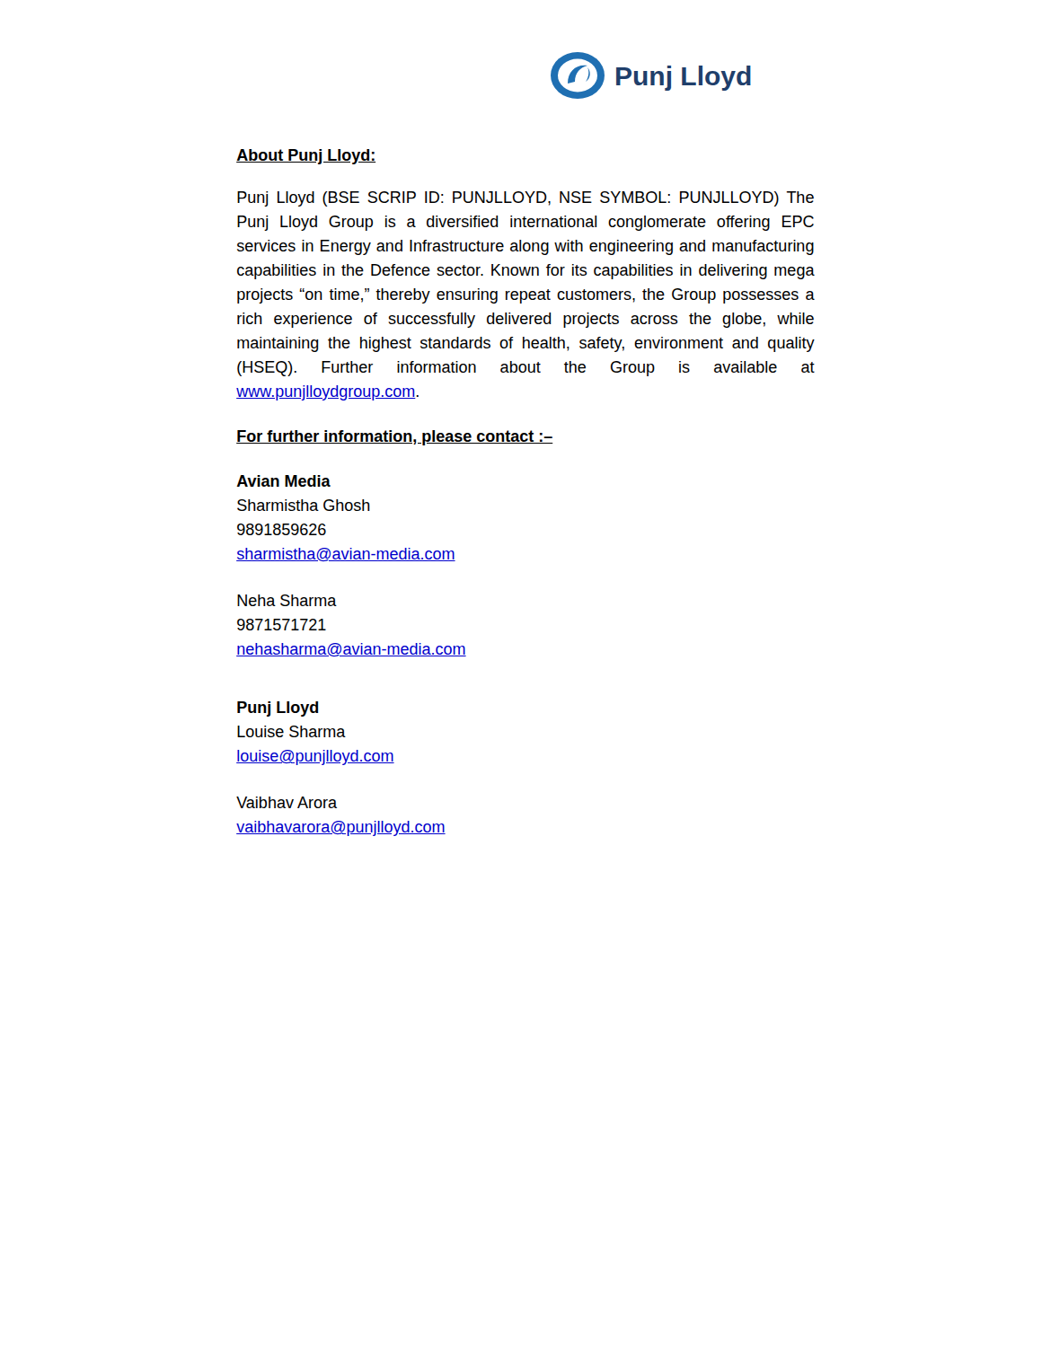Punj Lloyd
About Punj Lloyd:
Punj Lloyd (BSE SCRIP ID: PUNJLLOYD, NSE SYMBOL: PUNJLLOYD) The Punj Lloyd Group is a diversified international conglomerate offering EPC services in Energy and Infrastructure along with engineering and manufacturing capabilities in the Defence sector. Known for its capabilities in delivering mega projects “on time,” thereby ensuring repeat customers, the Group possesses a rich experience of successfully delivered projects across the globe, while maintaining the highest standards of health, safety, environment and quality (HSEQ). Further information about the Group is available at www.punjlloydgroup.com.
For further information, please contact :–
Avian Media
Sharmistha Ghosh
9891859626
sharmistha@avian-media.com
Neha Sharma
9871571721
nehasharma@avian-media.com
Punj Lloyd
Louise Sharma
louise@punjlloyd.com
Vaibhav Arora
vaibhavarora@punjlloyd.com